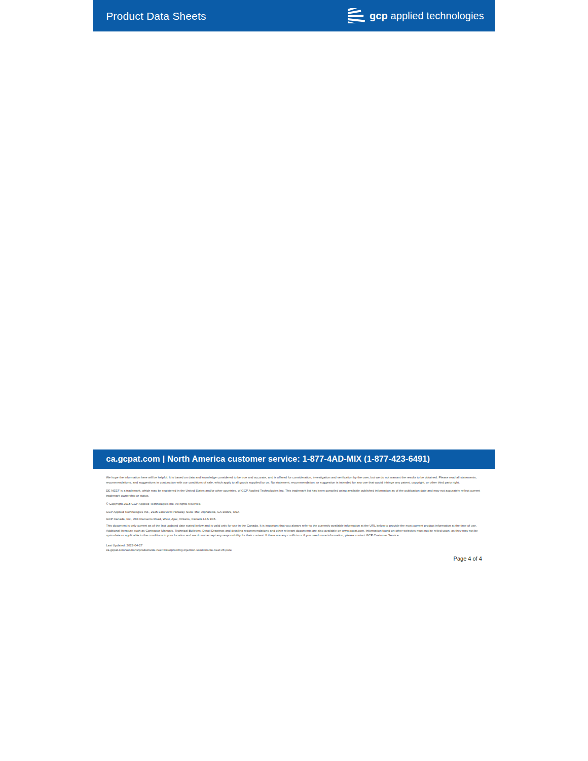Product Data Sheets
gcp applied technologies
ca.gcpat.com | North America customer service: 1-877-4AD-MIX (1-877-423-6491)
We hope the information here will be helpful. It is based on data and knowledge considered to be true and accurate, and is offered for consideration, investigation and verification by the user, but we do not warrant the results to be obtained. Please read all statements, recommendations, and suggestions in conjunction with our conditions of sale, which apply to all goods supplied by us. No statement, recommendation, or suggestion is intended for any use that would infringe any patent, copyright, or other third party right.
DE NEEF is a trademark, which may be registered in the United States and/or other countries, of GCP Applied Technologies Inc. This trademark list has been compiled using available published information as of the publication date and may not accurately reflect current trademark ownership or status.
© Copyright 2018 GCP Applied Technologies Inc. All rights reserved.
GCP Applied Technologies Inc., 2325 Lakeview Parkway, Suite 450, Alpharetta, GA 30009, USA
GCP Canada, Inc., 294 Clements Road, West, Ajax, Ontario, Canada L1S 3C6.
This document is only current as of the last updated date stated below and is valid only for use in the Canada. It is important that you always refer to the currently available information at the URL below to provide the most current product information at the time of use. Additional literature such as Contractor Manuals, Technical Bulletins, Detail Drawings and detailing recommendations and other relevant documents are also available on www.gcpat.com. Information found on other websites must not be relied upon, as they may not be up-to-date or applicable to the conditions in your location and we do not accept any responsibility for their content. If there are any conflicts or if you need more information, please contact GCP Customer Service.
Last Updated: 2022-04-27
ca.gcpat.com/solutions/products/de-neef-waterproofing-injection-solutions/de-neef-cfl-pure
Page 4 of 4